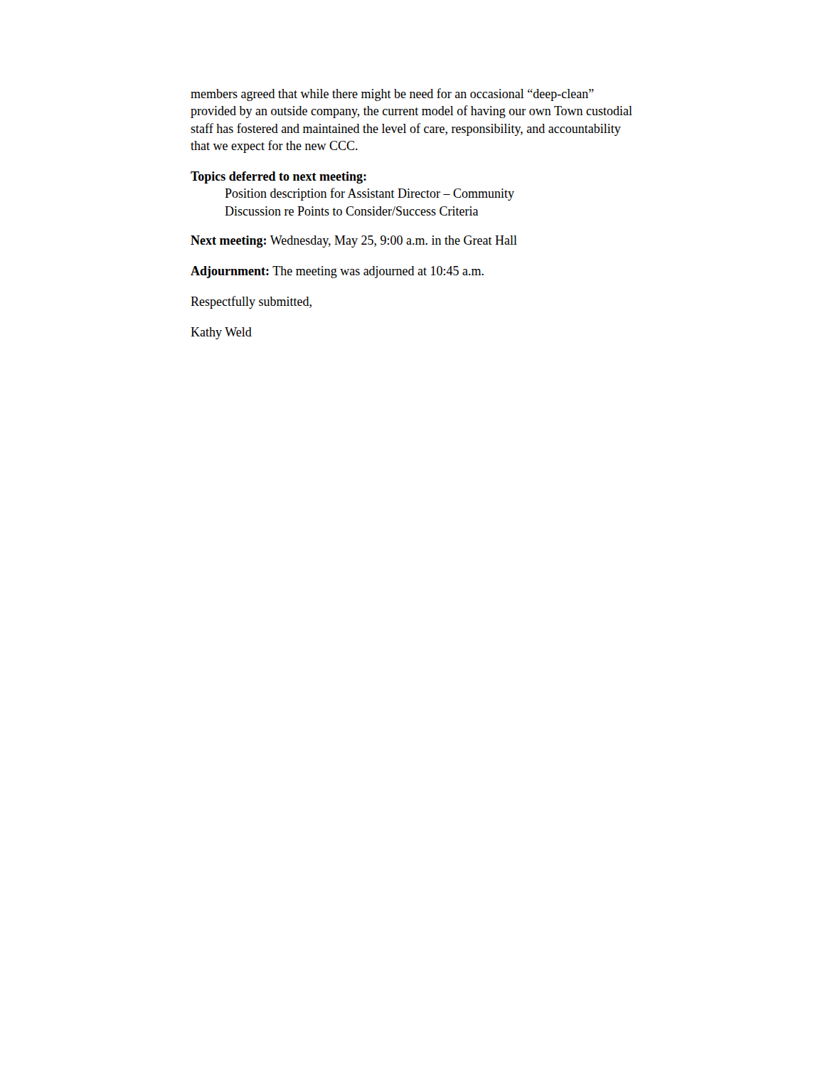members agreed that while there might be need for an occasional “deep-clean” provided by an outside company, the current model of having our own Town custodial staff has fostered and maintained the level of care, responsibility, and accountability that we expect for the new CCC.
Topics deferred to next meeting:
Position description for Assistant Director – Community
Discussion re Points to Consider/Success Criteria
Next meeting: Wednesday, May 25, 9:00 a.m. in the Great Hall
Adjournment: The meeting was adjourned at 10:45 a.m.
Respectfully submitted,
Kathy Weld